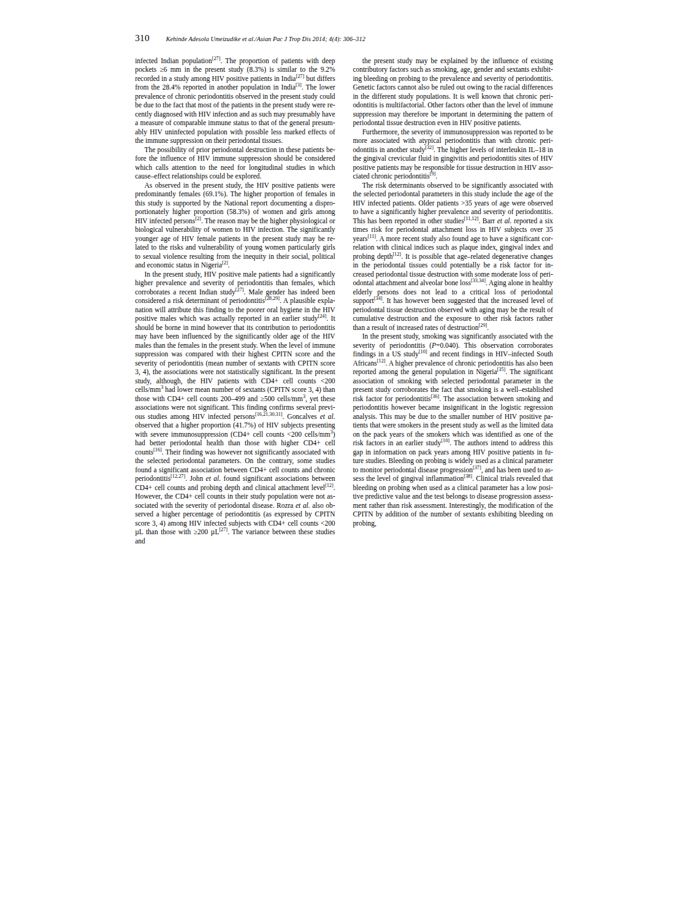310
Kehinde Adesola Umeizudike et al./Asian Pac J Trop Dis 2014; 4(4): 306–312
infected Indian population[27]. The proportion of patients with deep pockets ≥6 mm in the present study (8.3%) is similar to the 9.2% recorded in a study among HIV positive patients in India[27] but differs from the 28.4% reported in another population in India[3]. The lower prevalence of chronic periodontitis observed in the present study could be due to the fact that most of the patients in the present study were recently diagnosed with HIV infection and as such may presumably have a measure of comparable immune status to that of the general presumably HIV uninfected population with possible less marked effects of the immune suppression on their periodontal tissues.
The possibility of prior periodontal destruction in these patients before the influence of HIV immune suppression should be considered which calls attention to the need for longitudinal studies in which cause–effect relationships could be explored.
As observed in the present study, the HIV positive patients were predominantly females (69.1%). The higher proportion of females in this study is supported by the National report documenting a disproportionately higher proportion (58.3%) of women and girls among HIV infected persons[2]. The reason may be the higher physiological or biological vulnerability of women to HIV infection. The significantly younger age of HIV female patients in the present study may be related to the risks and vulnerability of young women particularly girls to sexual violence resulting from the inequity in their social, political and economic status in Nigeria[2].
In the present study, HIV positive male patients had a significantly higher prevalence and severity of periodontitis than females, which corroborates a recent Indian study[27]. Male gender has indeed been considered a risk determinant of periodontitis[28,29]. A plausible explanation will attribute this finding to the poorer oral hygiene in the HIV positive males which was actually reported in an earlier study[24]. It should be borne in mind however that its contribution to periodontitis may have been influenced by the significantly older age of the HIV males than the females in the present study. When the level of immune suppression was compared with their highest CPITN score and the severity of periodontitis (mean number of sextants with CPITN score 3, 4), the associations were not statistically significant. In the present study, although, the HIV patients with CD4+ cell counts <200 cells/mm3 had lower mean number of sextants (CPITN score 3, 4) than those with CD4+ cell counts 200–499 and ≥500 cells/mm3, yet these associations were not significant. This finding confirms several previous studies among HIV infected persons[16,21,30,31]. Goncalves et al. observed that a higher proportion (41.7%) of HIV subjects presenting with severe immunosuppression (CD4+ cell counts <200 cells/mm3) had better periodontal health than those with higher CD4+ cell counts[16]. Their finding was however not significantly associated with the selected periodontal parameters. On the contrary, some studies found a significant association between CD4+ cell counts and chronic periodontitis[12,27]. John et al. found significant associations between CD4+ cell counts and probing depth and clinical attachment level[12]. However, the CD4+ cell counts in their study population were not associated with the severity of periodontal disease. Rozra et al. also observed a higher percentage of periodontitis (as expressed by CPITN score 3, 4) among HIV infected subjects with CD4+ cell counts <200 µL than those with ≥200 µL[27]. The variance between these studies and
the present study may be explained by the influence of existing contributory factors such as smoking, age, gender and sextants exhibiting bleeding on probing to the prevalence and severity of periodontitis. Genetic factors cannot also be ruled out owing to the racial differences in the different study populations. It is well known that chronic periodontitis is multifactorial. Other factors other than the level of immune suppression may therefore be important in determining the pattern of periodontal tissue destruction even in HIV positive patients.
Furthermore, the severity of immunosuppression was reported to be more associated with atypical periodontitis than with chronic periodontitis in another study[32]. The higher levels of interleukin IL–18 in the gingival crevicular fluid in gingivitis and periodontitis sites of HIV positive patients may be responsible for tissue destruction in HIV associated chronic periodontitis[9].
The risk determinants observed to be significantly associated with the selected periodontal parameters in this study include the age of the HIV infected patients. Older patients >35 years of age were observed to have a significantly higher prevalence and severity of periodontitis. This has been reported in other studies[11,12]. Barr et al. reported a six times risk for periodontal attachment loss in HIV subjects over 35 years[11]. A more recent study also found age to have a significant correlation with clinical indices such as plaque index, gingival index and probing depth[12]. It is possible that age–related degenerative changes in the periodontal tissues could potentially be a risk factor for increased periodontal tissue destruction with some moderate loss of periodontal attachment and alveolar bone loss[33,34]. Aging alone in healthy elderly persons does not lead to a critical loss of periodontal support[34]. It has however been suggested that the increased level of periodontal tissue destruction observed with aging may be the result of cumulative destruction and the exposure to other risk factors rather than a result of increased rates of destruction[29].
In the present study, smoking was significantly associated with the severity of periodontitis (P=0.040). This observation corroborates findings in a US study[10] and recent findings in HIV–infected South Africans[12]. A higher prevalence of chronic periodontitis has also been reported among the general population in Nigeria[35]. The significant association of smoking with selected periodontal parameter in the present study corroborates the fact that smoking is a well–established risk factor for periodontitis[36]. The association between smoking and periodontitis however became insignificant in the logistic regression analysis. This may be due to the smaller number of HIV positive patients that were smokers in the present study as well as the limited data on the pack years of the smokers which was identified as one of the risk factors in an earlier study[10]. The authors intend to address this gap in information on pack years among HIV positive patients in future studies. Bleeding on probing is widely used as a clinical parameter to monitor periodontal disease progression[37], and has been used to assess the level of gingival inflammation[38]. Clinical trials revealed that bleeding on probing when used as a clinical parameter has a low positive predictive value and the test belongs to disease progression assessment rather than risk assessment. Interestingly, the modification of the CPITN by addition of the number of sextants exhibiting bleeding on probing,